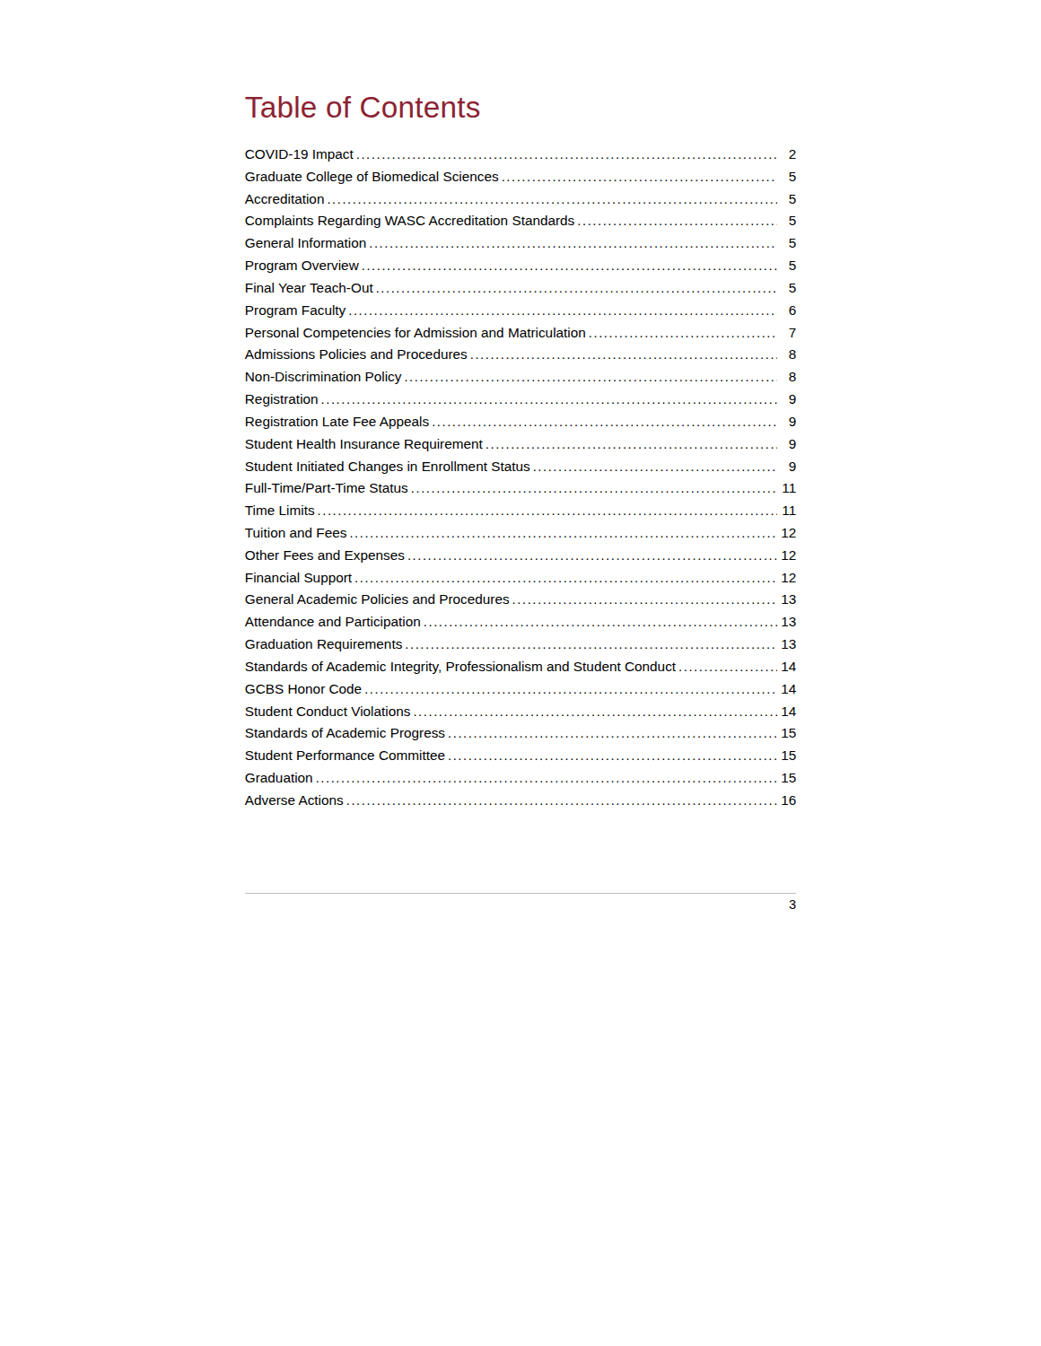Table of Contents
COVID-19 Impact.................................................................................................................................. 2
Graduate College of Biomedical Sciences................................................................................................ 5
Accreditation......................................................................................................................................... 5
Complaints Regarding WASC Accreditation Standards....................................................................... 5
General Information.............................................................................................................................. 5
Program Overview............................................................................................................................. 5
Final Year Teach-Out.......................................................................................................................... 5
Program Faculty................................................................................................................................. 6
Personal Competencies for Admission and Matriculation..................................................................... 7
Admissions Policies and Procedures....................................................................................................... 8
Non-Discrimination Policy................................................................................................................. 8
Registration......................................................................................................................................... 9
Registration Late Fee Appeals......................................................................................................... 9
Student Health Insurance Requirement......................................................................................... 9
Student Initiated Changes in Enrollment Status............................................................................. 9
Full-Time/Part-Time Status............................................................................................................. 11
Time Limits............................................................................................................................. 11
Tuition and Fees................................................................................................................................. 12
Other Fees and Expenses................................................................................................................. 12
Financial Support................................................................................................................................. 12
General Academic Policies and Procedures....................................................................................... 13
Attendance and Participation................................................................................................. 13
Graduation Requirements................................................................................................................. 13
Standards of Academic Integrity, Professionalism and Student Conduct........................................... 14
GCBS Honor Code................................................................................................................................. 14
Student Conduct Violations................................................................................................................. 14
Standards of Academic Progress................................................................................................. 15
Student Performance Committee................................................................................................. 15
Graduation................................................................................................................................. 15
Adverse Actions................................................................................................................................. 16
3